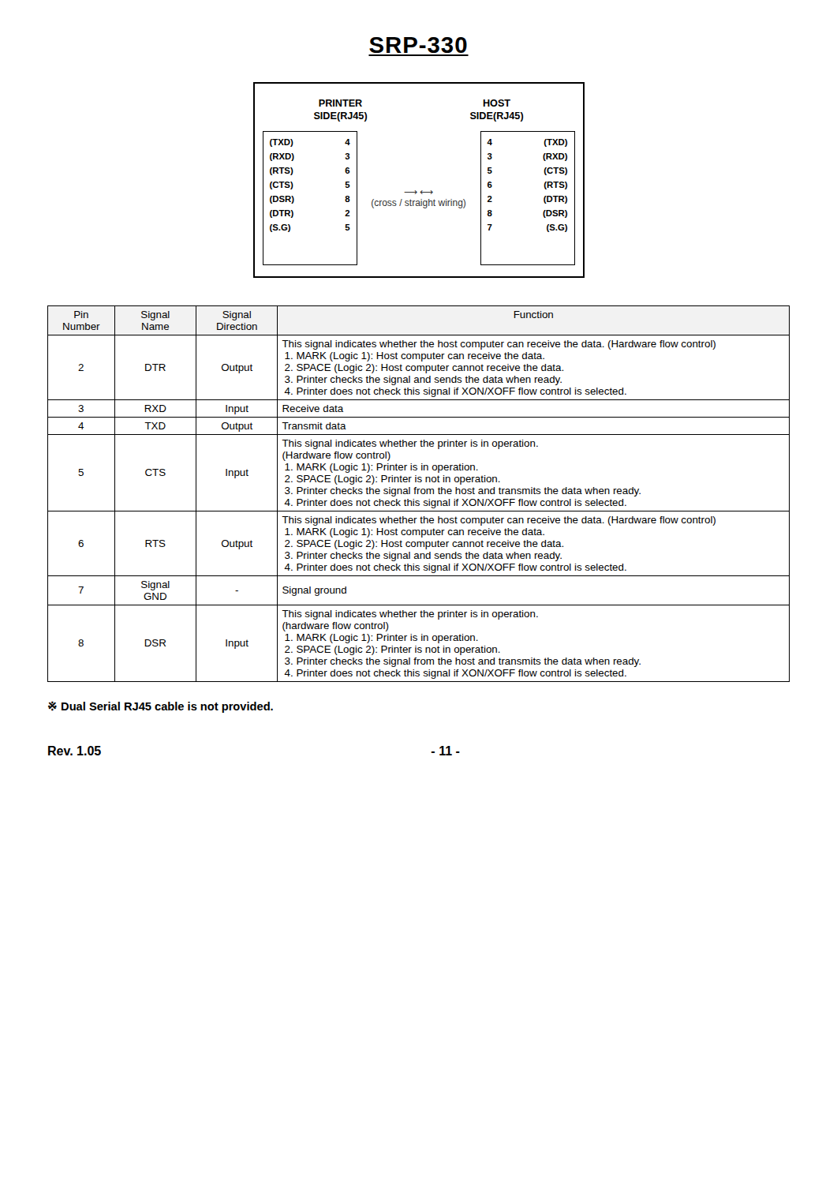SRP-330
PRINTER
SIDE(RJ45)
HOST
SIDE(RJ45)
(TXD) 4
(RXD) 3
(RTS) 6
(CTS) 5
(DSR) 8
(DTR) 2
(S.G) 5
⟶ ⟷
(cross / straight wiring)
4(TXD)
3(RXD)
5(CTS)
6(RTS)
2(DTR)
8(DSR)
7(S.G)
| Pin Number | Signal Name | Signal Direction | Function |
| --- | --- | --- | --- |
| 2 | DTR | Output | This signal indicates whether the host computer can receive the data. (Hardware flow control) MARK (Logic 1): Host computer can receive the data. SPACE (Logic 2): Host computer cannot receive the data. Printer checks the signal and sends the data when ready. Printer does not check this signal if XON/XOFF flow control is selected. |
| 3 | RXD | Input | Receive data |
| 4 | TXD | Output | Transmit data |
| 5 | CTS | Input | This signal indicates whether the printer is in operation. (Hardware flow control) MARK (Logic 1): Printer is in operation. SPACE (Logic 2): Printer is not in operation. Printer checks the signal from the host and transmits the data when ready. Printer does not check this signal if XON/XOFF flow control is selected. |
| 6 | RTS | Output | This signal indicates whether the host computer can receive the data. (Hardware flow control) MARK (Logic 1): Host computer can receive the data. SPACE (Logic 2): Host computer cannot receive the data. Printer checks the signal and sends the data when ready. Printer does not check this signal if XON/XOFF flow control is selected. |
| 7 | Signal GND | - | Signal ground |
| 8 | DSR | Input | This signal indicates whether the printer is in operation. (hardware flow control) MARK (Logic 1): Printer is in operation. SPACE (Logic 2): Printer is not in operation. Printer checks the signal from the host and transmits the data when ready. Printer does not check this signal if XON/XOFF flow control is selected. |
※ Dual Serial RJ45 cable is not provided.
Rev. 1.05
- 11 -